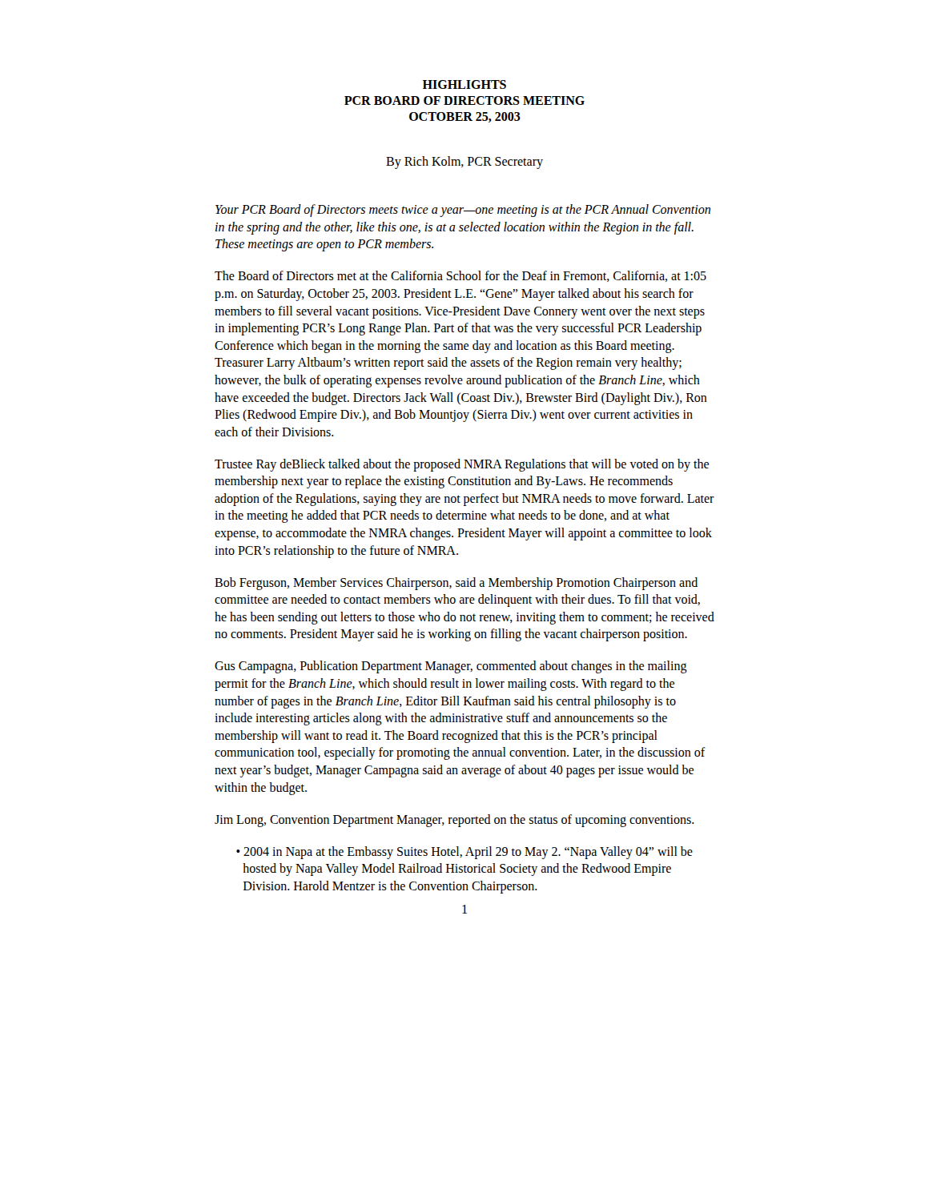HIGHLIGHTS PCR BOARD OF DIRECTORS MEETING OCTOBER 25, 2003
By Rich Kolm, PCR Secretary
Your PCR Board of Directors meets twice a year—one meeting is at the PCR Annual Convention in the spring and the other, like this one, is at a selected location within the Region in the fall. These meetings are open to PCR members.
The Board of Directors met at the California School for the Deaf in Fremont, California, at 1:05 p.m. on Saturday, October 25, 2003. President L.E. “Gene” Mayer talked about his search for members to fill several vacant positions. Vice-President Dave Connery went over the next steps in implementing PCR’s Long Range Plan. Part of that was the very successful PCR Leadership Conference which began in the morning the same day and location as this Board meeting. Treasurer Larry Altbaum’s written report said the assets of the Region remain very healthy; however, the bulk of operating expenses revolve around publication of the Branch Line, which have exceeded the budget. Directors Jack Wall (Coast Div.), Brewster Bird (Daylight Div.), Ron Plies (Redwood Empire Div.), and Bob Mountjoy (Sierra Div.) went over current activities in each of their Divisions.
Trustee Ray deBlieck talked about the proposed NMRA Regulations that will be voted on by the membership next year to replace the existing Constitution and By-Laws. He recommends adoption of the Regulations, saying they are not perfect but NMRA needs to move forward. Later in the meeting he added that PCR needs to determine what needs to be done, and at what expense, to accommodate the NMRA changes. President Mayer will appoint a committee to look into PCR’s relationship to the future of NMRA.
Bob Ferguson, Member Services Chairperson, said a Membership Promotion Chairperson and committee are needed to contact members who are delinquent with their dues. To fill that void, he has been sending out letters to those who do not renew, inviting them to comment; he received no comments. President Mayer said he is working on filling the vacant chairperson position.
Gus Campagna, Publication Department Manager, commented about changes in the mailing permit for the Branch Line, which should result in lower mailing costs. With regard to the number of pages in the Branch Line, Editor Bill Kaufman said his central philosophy is to include interesting articles along with the administrative stuff and announcements so the membership will want to read it. The Board recognized that this is the PCR’s principal communication tool, especially for promoting the annual convention. Later, in the discussion of next year’s budget, Manager Campagna said an average of about 40 pages per issue would be within the budget.
Jim Long, Convention Department Manager, reported on the status of upcoming conventions.
• 2004 in Napa at the Embassy Suites Hotel, April 29 to May 2. “Napa Valley 04” will be hosted by Napa Valley Model Railroad Historical Society and the Redwood Empire Division. Harold Mentzer is the Convention Chairperson.
1